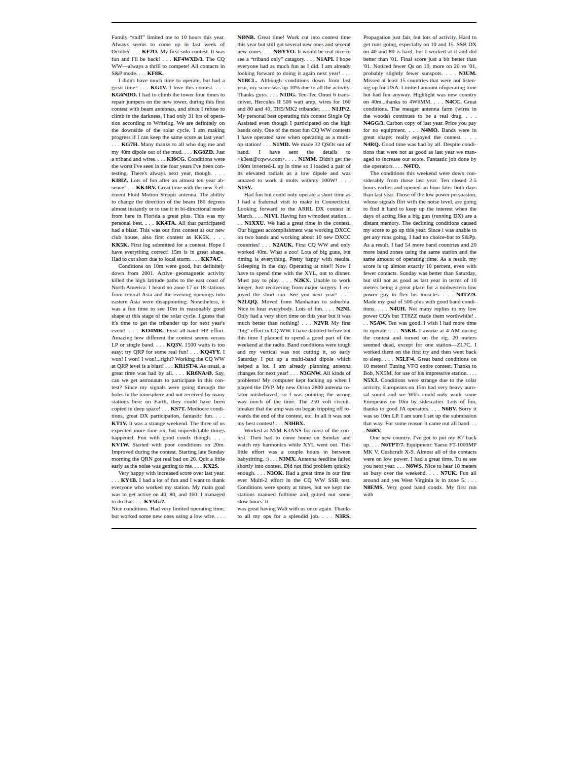Family “stuff” limited me to 10 hours this year. Always seems to come up in last week of October. . . . KF2O. My first solo contest. It was fun and I'll be back! . . . KF4WXD/3. The CQ WW—always a thrill to compete! All contacts in S&P mode. . . . KF8K.
I didn't have much time to operate, but had a great time! . . . KG1V. I love this contest. . . . KG6NDO. I had to climb the tower four times to repair jumpers on the new tower, during this first contest with beam antennas, and since I refuse to climb in the darkness, I had only 31 hrs of operation according to Writelog. We are definitely on the downside of the solar cycle. I am making progress if I can keep the same score as last year! . . . KG7H. Many thanks to all who dug me and my 40m dipole out of the mud. . . . KG8ZD. Just a triband and wires. . . . KI6CG. Conditions were the worst I've seen in the four years I've been contesting. There's always next year, though. . . . KI8IZ. Lots of fun after an almost ten year absence! . . . KK4RV. Great time with the new 3-element Fluid Motion Steppir antenna. The ability to change the direction of the beam 180 degrees almost instantly or to use it in bi-directional mode from here in Florida a great plus. This was my personal best. . . . KK4TA. All that participated had a blast. This was our first contest at our new club house, also first contest as KK5K. . . . KK5K. First log submitted for a contest. Hope I have everything correct! 15m is in great shape. Had to cut short due to local storm. . . . KK7AC.
Conditions on 10m were good, but definitely down from 2001. Active geomagnetic activity killed the high latitude paths to the east coast of North America. I heard no zone 17 or 18 stations from central Asia and the evening openings into eastern Asia were disappointing. Nonetheless, it was a fun time to see 10m in reasonably good shape at this stage of the solar cycle. I guess that it's time to get the tribander up for next year's event! . . . KO4MR. First all-band HP effort. Amazing how different the contest seems versus LP or single band. . . . KQ3V. 1500 watts is too easy; try QRP for some real fun! . . . KQ4YY. I won! I won! I won!...right? Working the CQ WW at QRP level is a blast! . . . KR1ST/4. As usual, a great time was had by all. . . . KR6NA/Ø. Say, can we get astronauts to participate in this contest? Since my signals were going through the holes in the ionosphere and not received by many stations here on Earth, they could have been copied in deep space! . . . KS7T. Mediocre conditions, great DX participation, fantastic fun. . . . KT1V. It was a strange weekend. The three of us expected more time on, but unpredictable things happened. Fun with good condx though. . . . KV1W. Started with poor conditions on 20m. Improved during the contest. Starting late Sunday morning the QRN got real bad on 20. Quit a little early as the noise was getting to me. . . . KX2S.
Very happy with increased score over last year. . . . KY1B. I had a lot of fun and I want to thank everyone who worked my station. My main goal was to get active on 40, 80, and 160. I managed to do that. . . . KY5G/7.
Nice conditions. Had very limited operating time, but worked some new ones using a low wire. . . . NØNB. Great time! Work cut into contest time this year but still got several new ones and several new zones. . . . NØYYO. It would be real nice to see a “triband only” catagory. . . . N1API. I hope everyone had as much fun as I did. I am already looking forward to doing it again next year! . . . N1BCL. Although conditions down from last year, my score was up 10% due to all the activity. Thanks guys. . . . N1DG. Ten-Tec Omni 6 transceiver, Hercules II 500 watt amp, wires for 160 and 80 and 40, TH5/MK2 tribander. . . . N1JP/2. My personal best operating this contest Single Op Assisted even though I participated on the high bands only. One of the most fun CQ WW contests I have operated save when operating as a multi-op station! . . . N1MD. We made 32 QSOs out of band. I have sent the details to <k3est@cqww.com>. . . . N1MM. Didn't get the 160m inverted-L up in time so I loaded a pair of its elevated radials as a low dipole and was amazed to work 4 mults withmy 100W! . . . N1SV.
Had fun but could only operate a short time as I had a fraternal visit to make in Connecticut. Looking forward to the ARRL DX contest in March. . . . N1VI. Having fun w/modest station. . . . N1XXU. We had a great time in the contest. Our biggest accomplishment was working DXCC on two bands and working about 10 new DXCC countries! . . . N2AUK. First CQ WW and only worked 40m. What a zoo! Lots of big guns, but timing is everything. Pretty happy with results. Ssleeping in the day, Operating at nite!! Now I have to spend time with the XYL, out to dinner. Must pay to play. . . . N2KX. Unable to work longer. Just recovering from major surgery. I enjoyed the short run. See you next year! . . . N2LQQ. Moved from Manhattan to suburbia. Nice to hear everybody. Lots of fun. . . . N2NI. Only had a very short time on this year but it was much better than nothing! . . . N2VR My first “big” effort in CQ WW. I have dabbled before but this time I planned to spend a good part of the weekend at the radio. Band conditions were tough and my vertical was not cutting it, so early Saturday I put up a multi-band dipole which helped a lot. I am already planning antenna changes for next year! . . . N3GNW. All kinds of problems! My computer kept locking up when I played the DVP. My new Orion 2800 antenna rotator misbehaved, so I was pointing the wrong way much of the time. The 250 volt circuitbreaker that the amp was on began tripping off towards the end of the contest, etc. In all it was not my best contest! . . . N3HBX.
Worked at M/M K3ANS for most of the contest. Then had to come home on Sunday and watch my harmonics while XYL went out. This little effort was a couple hours in between babysitting. :) . . . N3MX. Antenna feedline failed shortly into contest. Did not find problem quickly enough. . . . N3OK. Had a great time in our first ever Multi-2 effort in the CQ WW SSB test. Conditions were spotty at times, but we kept the stations manned fulltime and gutted out some slow hours. It
was great having Walt with us once again. Thanks to all my ops for a splendid job. . . . N3RS. Propagation just fair, but lots of activity. Hard to get runs going, especially on 10 and 15. SSB DX on 40 and 80 is hard, but I worked at it and did better than '01. Final score just a bit better than '01. Noticed fewer Qs on 10, more on 20 vs '01, probably slightly fewer sunspots. . . . N3UM. Missed at least 15 countries that were not listening up for USA. Limited amount ofoperating time but had fun anyway. Highlight was new country on 40m...thanks to 4W6MM. . . . N4CC. Great conditions. The meager antenna farm (wires in the woods) continues to be a real drag. . . . N4GG/3. Carbon copy of last year. Price you pay for no equipment. . . . N4MO. Bands were in great shape; really enjoyed the contest. . . . N4RQ. Good time was had by all. Despite conditions that were not as good as last year we managed to increase our score. Fantastic job done by the operators. . . . N4TO.
The conditions this weekend were down considerably from those last year. Ten closed 2.5 hours earlier and opened an hour later both days than last year. Those of the low power persuasion, whose signals flirt with the noise level, are going to find it hard to keep up the interest when the days of acting like a big gun (running DX) are a distant memory. The declining conditions caused my score to go up this year. Since i was unable to get any runs going, I had no choice-but to S&Pp. As a result, I had 54 more band countries and 20 more band zones using the same station and the same amount of operating time. As a result, my score is up almost exactly 10 percent, even with fewer contacts. Sunday was better than Saturday, but still not as good as last year in terms of 10 meters being a great place for a midwestern low power guy to flex his muscles. . . . N4TZ/9. Made my goal of 500-plus with good band conditions. . . . N4UH. Not many replies to my low power CQ's but TT8ZZ made them worthwhile! . . . N5AW. Ten was good. I wish I had more time to operate. . . . N5KB. I awoke at 4 AM during the contest and turned on the rig. 20 meters seemed dead, except for one station—ZL7C. I worked them on the first try and then went back to sleep. . . . N5LF/4. Great band conditions on 10 meters! Tuning VFO entire contest. Thanks to Bob, NX5M, for use of his impressive station. . . . N5XJ. Conditions were strange due to the solar activity. Europeans on 15m had very heavy auroral sound and we W6's could only work some Europeans on 10m by sidescatter. Lots of fun, thanks to good JA operators. . . . N6BV. Sorry it was so 10m LP. I am sure I set up the submission that way. For some reason it came out all band. . . . N6RV.
One new country. I've got to put my R7 back up. . . . N6TPT/7. Equipment: Yaesu FT-1000MP MK V, Cushcraft X-9. Almost all of the contacts were on low power. I had a great time. Tu es see you next year. . . . N6WS. Nice to hear 10 meters so busy over the weekend. . . . N7UK. Fun all around and yes West Virginia is in zone 5. . . . N8EMS. Very good band condx. My first run with